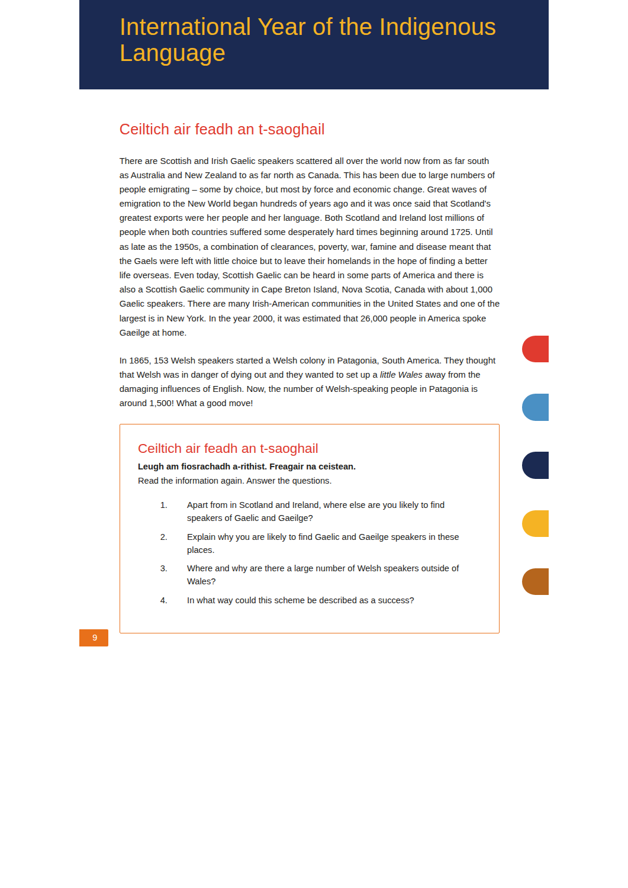International Year of the Indigenous Language
Ceiltich air feadh an t-saoghail
There are Scottish and Irish Gaelic speakers scattered all over the world now from as far south as Australia and New Zealand to as far north as Canada. This has been due to large numbers of people emigrating – some by choice, but most by force and economic change. Great waves of emigration to the New World began hundreds of years ago and it was once said that Scotland's greatest exports were her people and her language. Both Scotland and Ireland lost millions of people when both countries suffered some desperately hard times beginning around 1725. Until as late as the 1950s, a combination of clearances, poverty, war, famine and disease meant that the Gaels were left with little choice but to leave their homelands in the hope of finding a better life overseas. Even today, Scottish Gaelic can be heard in some parts of America and there is also a Scottish Gaelic community in Cape Breton Island, Nova Scotia, Canada with about 1,000 Gaelic speakers. There are many Irish-American communities in the United States and one of the largest is in New York. In the year 2000, it was estimated that 26,000 people in America spoke Gaeilge at home.
In 1865, 153 Welsh speakers started a Welsh colony in Patagonia, South America. They thought that Welsh was in danger of dying out and they wanted to set up a little Wales away from the damaging influences of English. Now, the number of Welsh-speaking people in Patagonia is around 1,500! What a good move!
Ceiltich air feadh an t-saoghail
Leugh am fiosrachadh a-rithist. Freagair na ceistean.
Read the information again. Answer the questions.
Apart from in Scotland and Ireland, where else are you likely to find speakers of Gaelic and Gaeilge?
Explain why you are likely to find Gaelic and Gaeilge speakers in these places.
Where and why are there a large number of Welsh speakers outside of Wales?
In what way could this scheme be described as a success?
9